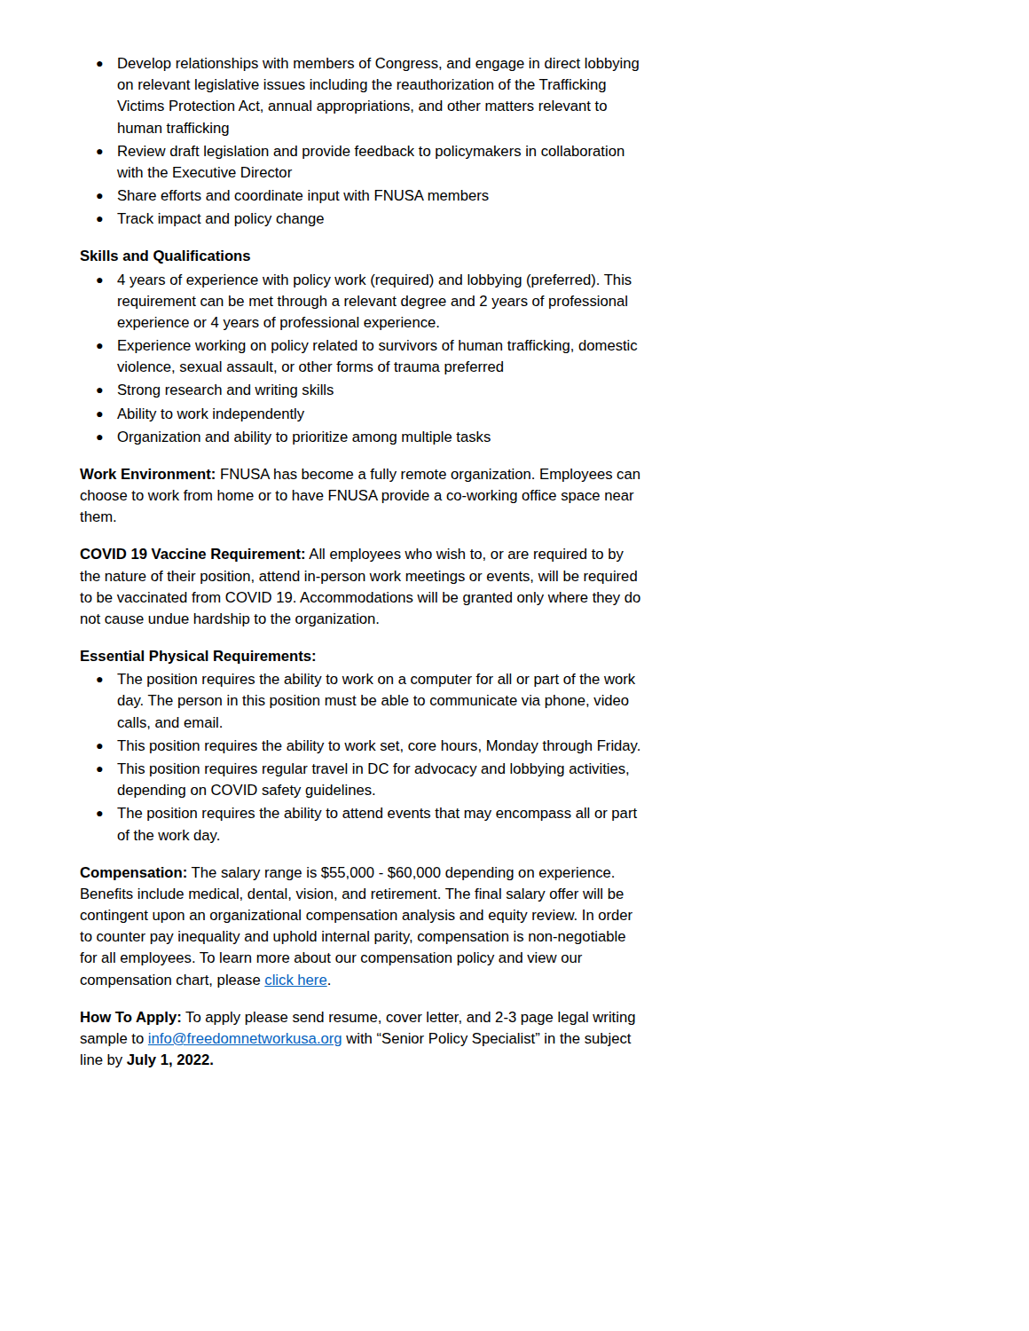Develop relationships with members of Congress, and engage in direct lobbying on relevant legislative issues including the reauthorization of the Trafficking Victims Protection Act, annual appropriations, and other matters relevant to human trafficking
Review draft legislation and provide feedback to policymakers in collaboration with the Executive Director
Share efforts and coordinate input with FNUSA members
Track impact and policy change
Skills and Qualifications
4 years of experience with policy work (required) and lobbying (preferred). This requirement can be met through a relevant degree and 2 years of professional experience or 4 years of professional experience.
Experience working on policy related to survivors of human trafficking, domestic violence, sexual assault, or other forms of trauma preferred
Strong research and writing skills
Ability to work independently
Organization and ability to prioritize among multiple tasks
Work Environment: FNUSA has become a fully remote organization. Employees can choose to work from home or to have FNUSA provide a co-working office space near them.
COVID 19 Vaccine Requirement: All employees who wish to, or are required to by the nature of their position, attend in-person work meetings or events, will be required to be vaccinated from COVID 19. Accommodations will be granted only where they do not cause undue hardship to the organization.
Essential Physical Requirements:
The position requires the ability to work on a computer for all or part of the work day. The person in this position must be able to communicate via phone, video calls, and email.
This position requires the ability to work set, core hours, Monday through Friday.
This position requires regular travel in DC for advocacy and lobbying activities, depending on COVID safety guidelines.
The position requires the ability to attend events that may encompass all or part of the work day.
Compensation: The salary range is $55,000 - $60,000 depending on experience. Benefits include medical, dental, vision, and retirement. The final salary offer will be contingent upon an organizational compensation analysis and equity review. In order to counter pay inequality and uphold internal parity, compensation is non-negotiable for all employees. To learn more about our compensation policy and view our compensation chart, please click here.
How To Apply: To apply please send resume, cover letter, and 2-3 page legal writing sample to info@freedomnetworkusa.org with “Senior Policy Specialist” in the subject line by July 1, 2022.